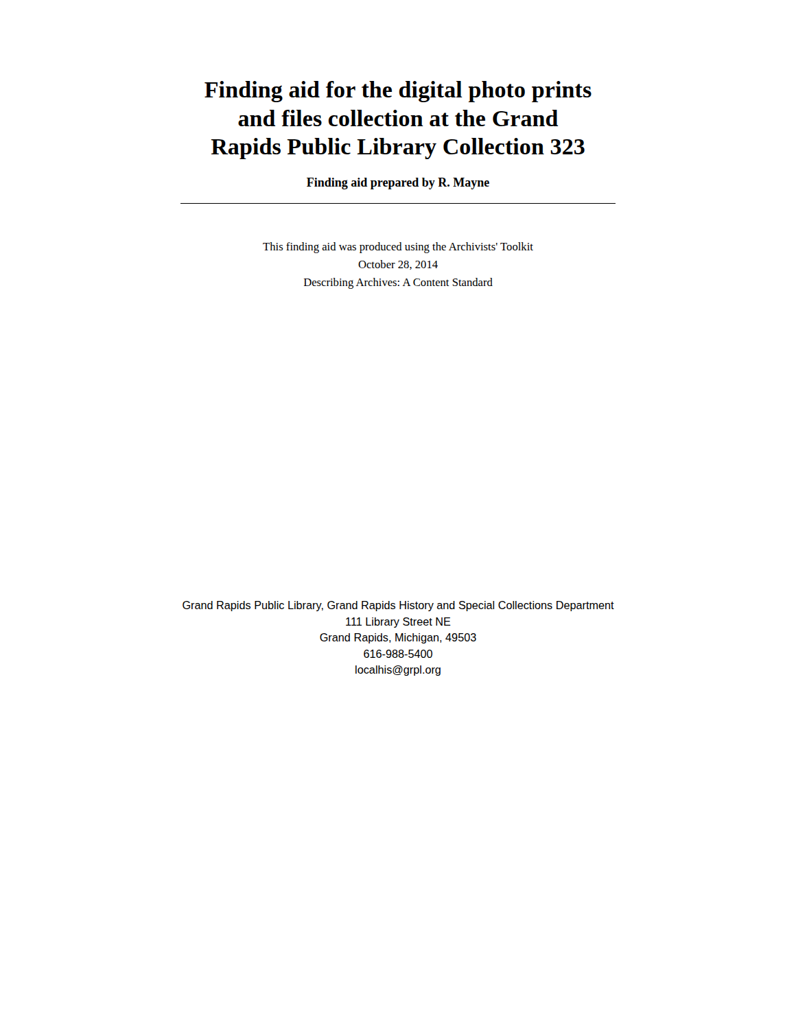Finding aid for the digital photo prints and files collection at the Grand Rapids Public Library Collection 323
Finding aid prepared by R. Mayne
This finding aid was produced using the Archivists' Toolkit
October 28, 2014
Describing Archives: A Content Standard
Grand Rapids Public Library, Grand Rapids History and Special Collections Department
111 Library Street NE
Grand Rapids, Michigan, 49503
616-988-5400
localhis@grpl.org